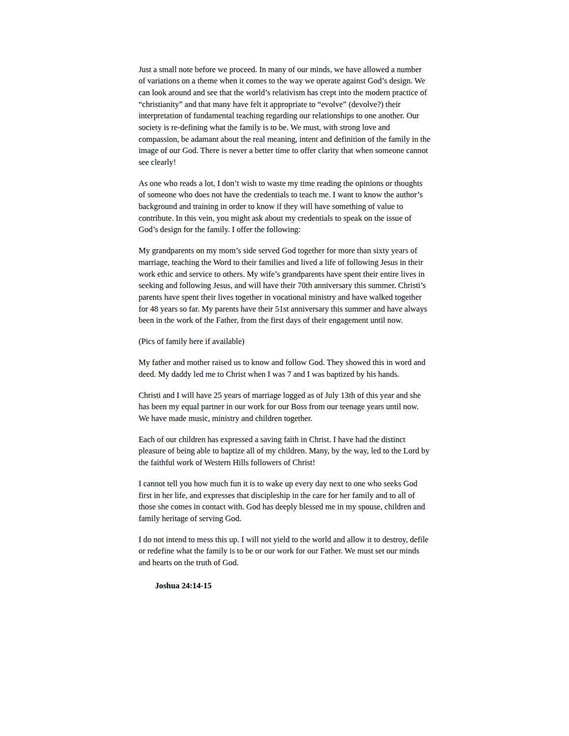Just a small note before we proceed. In many of our minds, we have allowed a number of variations on a theme when it comes to the way we operate against God’s design. We can look around and see that the world’s relativism has crept into the modern practice of “christianity” and that many have felt it appropriate to “evolve” (devolve?) their interpretation of fundamental teaching regarding our relationships to one another. Our society is re-defining what the family is to be. We must, with strong love and compassion, be adamant about the real meaning, intent and definition of the family in the image of our God. There is never a better time to offer clarity that when someone cannot see clearly!
As one who reads a lot, I don’t wish to waste my time reading the opinions or thoughts of someone who does not have the credentials to teach me. I want to know the author’s background and training in order to know if they will have something of value to contribute. In this vein, you might ask about my credentials to speak on the issue of God’s design for the family. I offer the following:
My grandparents on my mom’s side served God together for more than sixty years of marriage, teaching the Word to their families and lived a life of following Jesus in their work ethic and service to others. My wife’s grandparents have spent their entire lives in seeking and following Jesus, and will have their 70th anniversary this summer. Christi’s parents have spent their lives together in vocational ministry and have walked together for 48 years so far. My parents have their 51st anniversary this summer and have always been in the work of the Father, from the first days of their engagement until now.
(Pics of family here if available)
My father and mother raised us to know and follow God. They showed this in word and deed. My daddy led me to Christ when I was 7 and I was baptized by his hands.
Christi and I will have 25 years of marriage logged as of July 13th of this year and she has been my equal partner in our work for our Boss from our teenage years until now. We have made music, ministry and children together.
Each of our children has expressed a saving faith in Christ. I have had the distinct pleasure of being able to baptize all of my children. Many, by the way, led to the Lord by the faithful work of Western Hills followers of Christ!
I cannot tell you how much fun it is to wake up every day next to one who seeks God first in her life, and expresses that discipleship in the care for her family and to all of those she comes in contact with. God has deeply blessed me in my spouse, children and family heritage of serving God.
I do not intend to mess this up. I will not yield to the world and allow it to destroy, defile or redefine what the family is to be or our work for our Father. We must set our minds and hearts on the truth of God.
Joshua 24:14-15